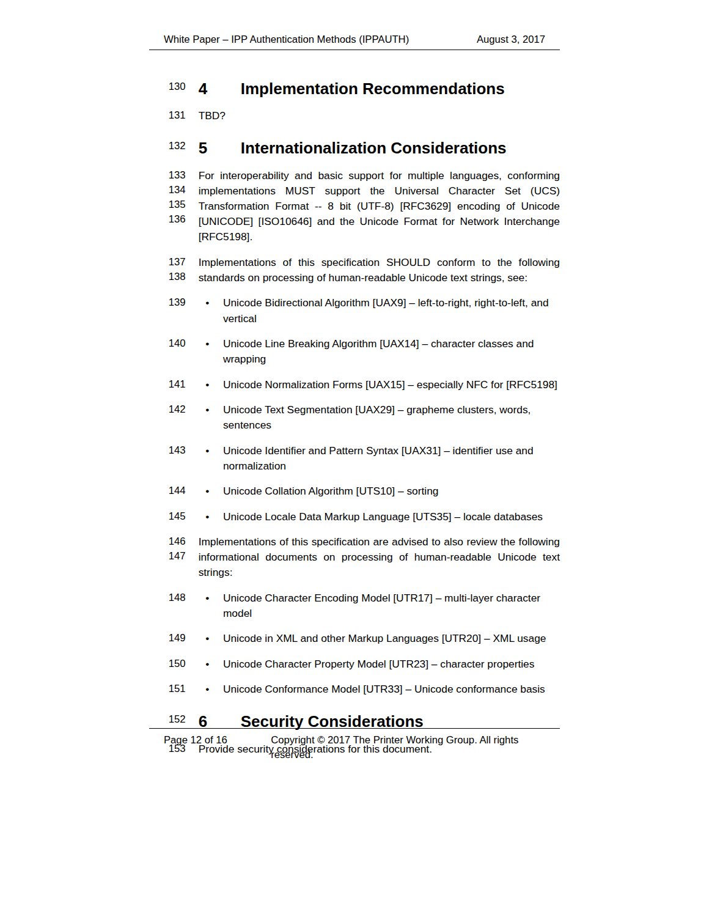White Paper – IPP Authentication Methods (IPPAUTH) August 3, 2017
130
4 Implementation Recommendations
131
TBD?
132
5 Internationalization Considerations
133 134 135 136
For interoperability and basic support for multiple languages, conforming implementations MUST support the Universal Character Set (UCS) Transformation Format -- 8 bit (UTF-8) [RFC3629] encoding of Unicode [UNICODE] [ISO10646] and the Unicode Format for Network Interchange [RFC5198].
137 138
Implementations of this specification SHOULD conform to the following standards on processing of human-readable Unicode text strings, see:
139
•Unicode Bidirectional Algorithm [UAX9] – left-to-right, right-to-left, and vertical
140
•Unicode Line Breaking Algorithm [UAX14] – character classes and wrapping
141
•Unicode Normalization Forms [UAX15] – especially NFC for [RFC5198]
142
•Unicode Text Segmentation [UAX29] – grapheme clusters, words, sentences
143
•Unicode Identifier and Pattern Syntax [UAX31] – identifier use and normalization
144
•Unicode Collation Algorithm [UTS10] – sorting
145
•Unicode Locale Data Markup Language [UTS35] – locale databases
146 147
Implementations of this specification are advised to also review the following informational documents on processing of human-readable Unicode text strings:
148
•Unicode Character Encoding Model [UTR17] – multi-layer character model
149
•Unicode in XML and other Markup Languages [UTR20] – XML usage
150
•Unicode Character Property Model [UTR23] – character properties
151
•Unicode Conformance Model [UTR33] – Unicode conformance basis
152
6 Security Considerations
153
Provide security considerations for this document.
Page 12 of 16 Copyright © 2017 The Printer Working Group. All rights reserved.